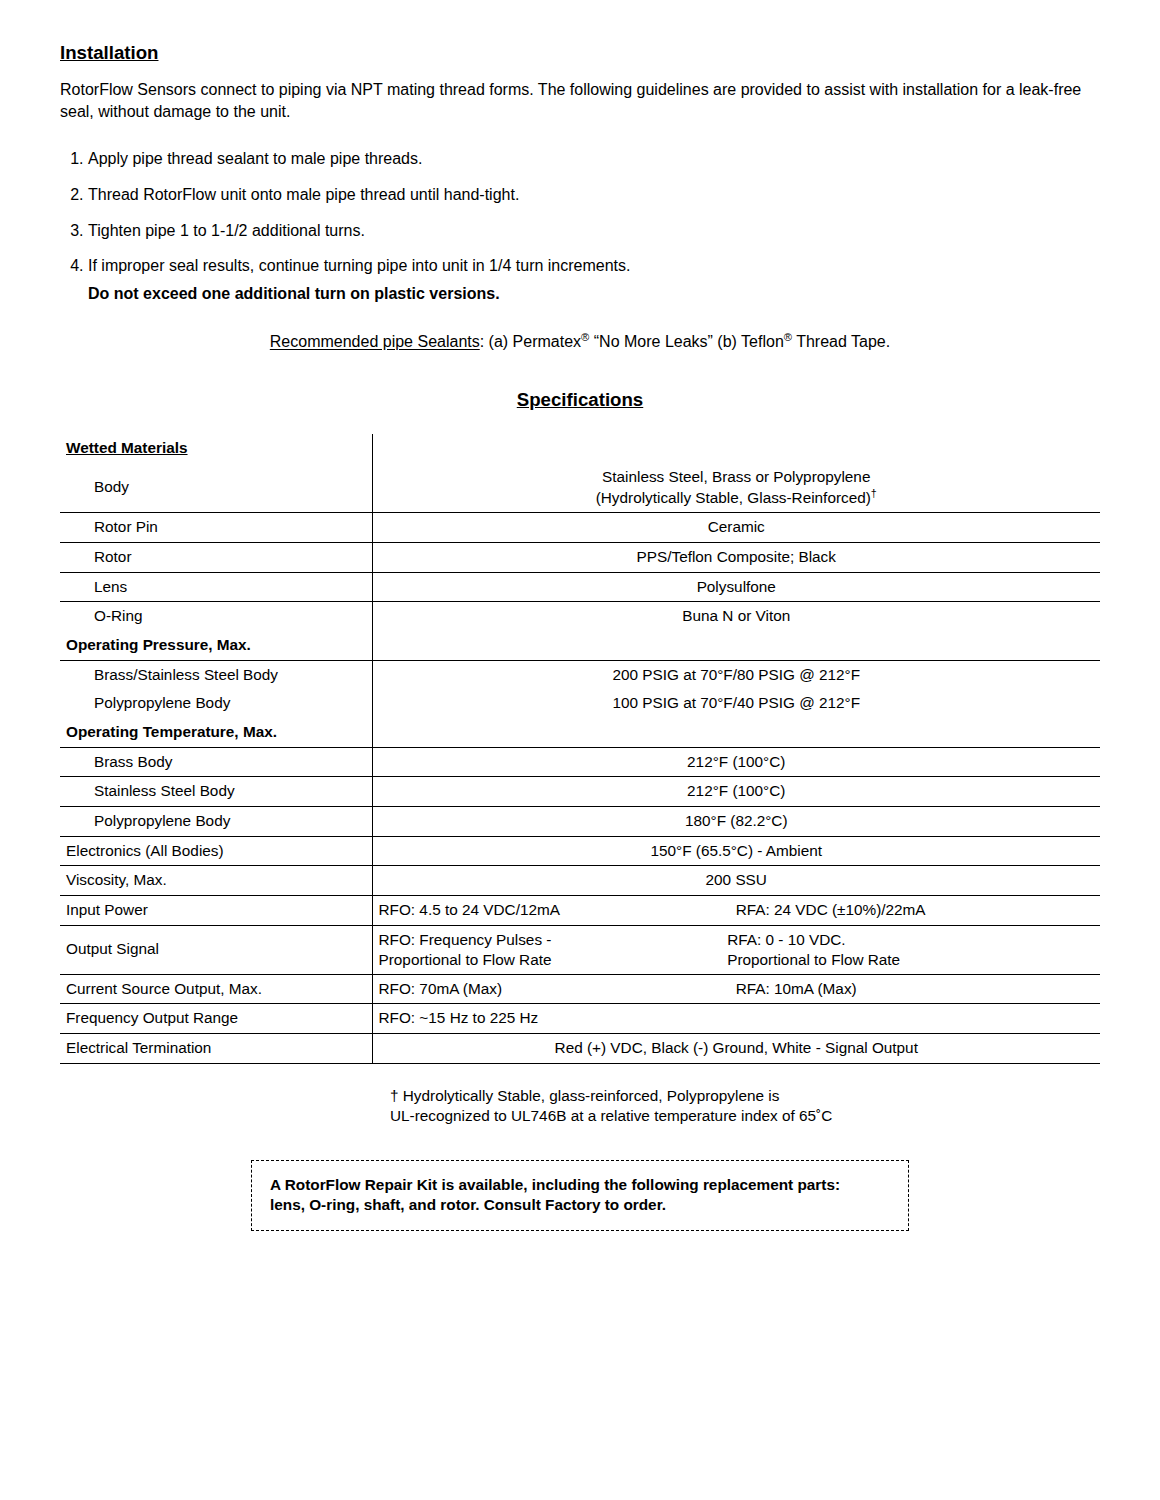Installation
RotorFlow Sensors connect to piping via NPT mating thread forms. The following guidelines are provided to assist with installation for a leak-free seal, without damage to the unit.
Apply pipe thread sealant to male pipe threads.
Thread RotorFlow unit onto male pipe thread until hand-tight.
Tighten pipe 1 to 1-1/2 additional turns.
If improper seal results, continue turning pipe into unit in 1/4 turn increments. Do not exceed one additional turn on plastic versions.
Recommended pipe Sealants: (a) Permatex® “No More Leaks” (b) Teflon® Thread Tape.
Specifications
| Wetted Materials | | |
| Body | Stainless Steel, Brass or Polypropylene (Hydrolytically Stable, Glass-Reinforced) † |
| Rotor Pin | Ceramic |
| Rotor | PPS/Teflon Composite; Black |
| Lens | Polysulfone |
| O-Ring | Buna N or Viton |
| Operating Pressure, Max. | |
| Brass/Stainless Steel Body | 200 PSIG at 70°F/80 PSIG @ 212°F |
| Polypropylene Body | 100 PSIG at 70°F/40 PSIG @ 212°F |
| Operating Temperature, Max. | |
| Brass Body | 212°F (100°C) |
| Stainless Steel Body | 212°F (100°C) |
| Polypropylene Body | 180°F (82.2°C) |
| Electronics (All Bodies) | 150°F (65.5°C) - Ambient |
| Viscosity, Max. | 200 SSU |
| Input Power | RFO: 4.5 to 24 VDC/12mA | RFA: 24 VDC (±10%)/22mA |
| Output Signal | RFO: Frequency Pulses - Proportional to Flow Rate | RFA: 0 - 10 VDC. Proportional to Flow Rate |
| Current Source Output, Max. | RFO: 70mA (Max) | RFA: 10mA (Max) |
| Frequency Output Range | RFO: ~15 Hz to 225 Hz | |
| Electrical Termination | Red (+) VDC, Black (-) Ground, White - Signal Output |
† Hydrolytically Stable, glass-reinforced, Polypropylene is
UL-recognized to UL746B at a relative temperature index of 65˚C
A RotorFlow Repair Kit is available, including the following replacement parts:
lens, O-ring, shaft, and rotor. Consult Factory to order.